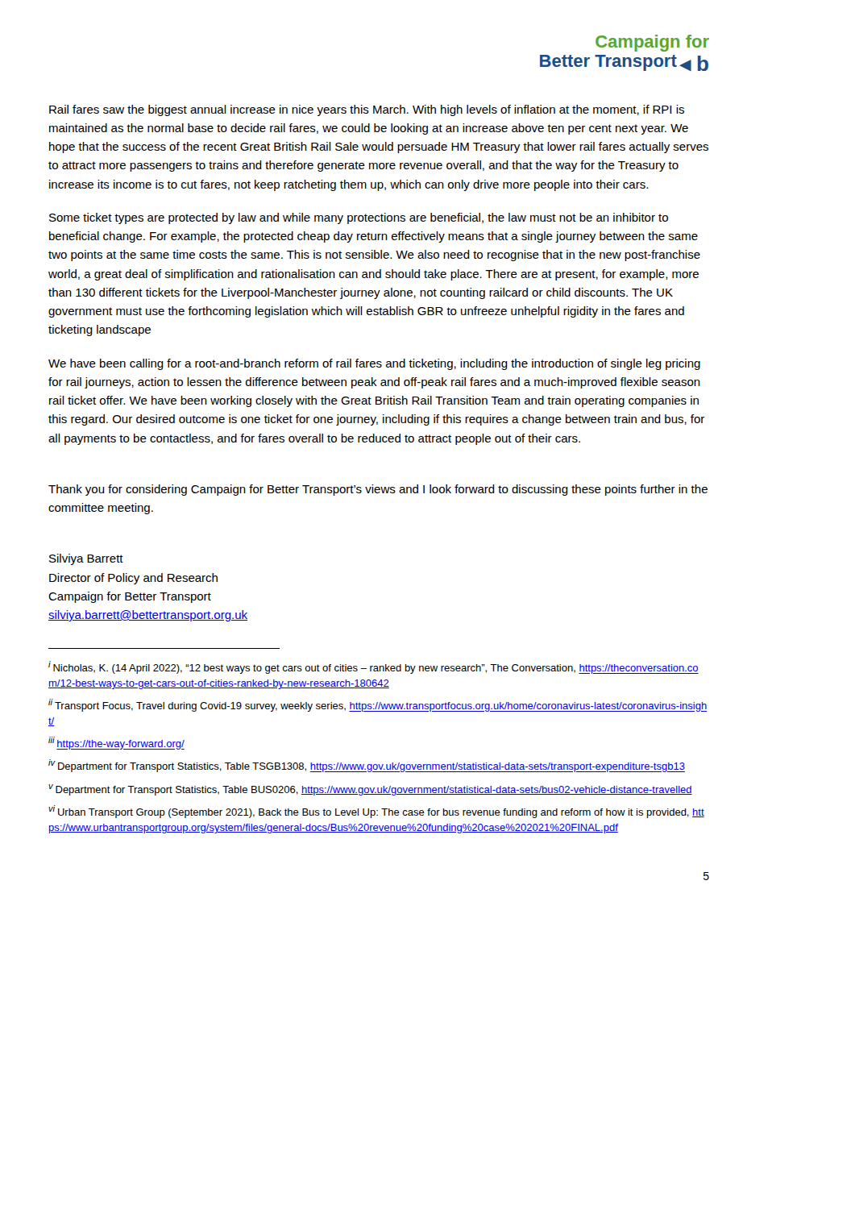Campaign for
Better Transport ◂ b
Rail fares saw the biggest annual increase in nice years this March. With high levels of inflation at the moment, if RPI is maintained as the normal base to decide rail fares, we could be looking at an increase above ten per cent next year. We hope that the success of the recent Great British Rail Sale would persuade HM Treasury that lower rail fares actually serves to attract more passengers to trains and therefore generate more revenue overall, and that the way for the Treasury to increase its income is to cut fares, not keep ratcheting them up, which can only drive more people into their cars.
Some ticket types are protected by law and while many protections are beneficial, the law must not be an inhibitor to beneficial change. For example, the protected cheap day return effectively means that a single journey between the same two points at the same time costs the same. This is not sensible. We also need to recognise that in the new post-franchise world, a great deal of simplification and rationalisation can and should take place. There are at present, for example, more than 130 different tickets for the Liverpool-Manchester journey alone, not counting railcard or child discounts. The UK government must use the forthcoming legislation which will establish GBR to unfreeze unhelpful rigidity in the fares and ticketing landscape
We have been calling for a root-and-branch reform of rail fares and ticketing, including the introduction of single leg pricing for rail journeys, action to lessen the difference between peak and off-peak rail fares and a much-improved flexible season rail ticket offer. We have been working closely with the Great British Rail Transition Team and train operating companies in this regard. Our desired outcome is one ticket for one journey, including if this requires a change between train and bus, for all payments to be contactless, and for fares overall to be reduced to attract people out of their cars.
Thank you for considering Campaign for Better Transport’s views and I look forward to discussing these points further in the committee meeting.
Silviya Barrett
Director of Policy and Research
Campaign for Better Transport
silviya.barrett@bettertransport.org.uk
i Nicholas, K. (14 April 2022), “12 best ways to get cars out of cities – ranked by new research”, The Conversation, https://theconversation.com/12-best-ways-to-get-cars-out-of-cities-ranked-by-new-research-180642
ii Transport Focus, Travel during Covid-19 survey, weekly series, https://www.transportfocus.org.uk/home/coronavirus-latest/coronavirus-insight/
iii https://the-way-forward.org/
iv Department for Transport Statistics, Table TSGB1308, https://www.gov.uk/government/statistical-data-sets/transport-expenditure-tsgb13
v Department for Transport Statistics, Table BUS0206, https://www.gov.uk/government/statistical-data-sets/bus02-vehicle-distance-travelled
vi Urban Transport Group (September 2021), Back the Bus to Level Up: The case for bus revenue funding and reform of how it is provided, https://www.urbantransportgroup.org/system/files/general-docs/Bus%20revenue%20funding%20case%202021%20FINAL.pdf
5